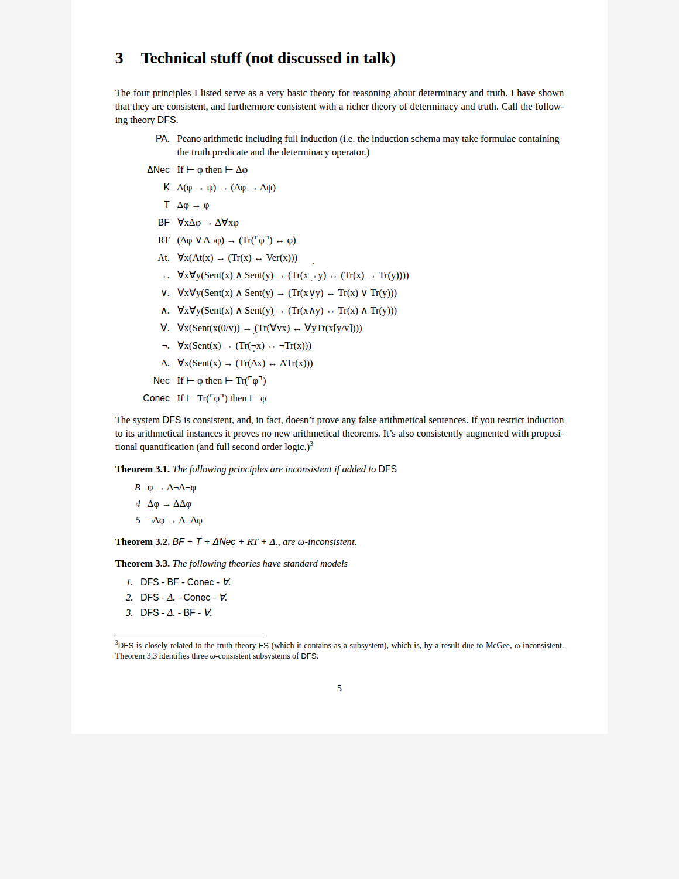3 Technical stuff (not discussed in talk)
The four principles I listed serve as a very basic theory for reasoning about determinacy and truth. I have shown that they are consistent, and furthermore consistent with a richer theory of determinacy and truth. Call the following theory DFS.
PA.
Peano arithmetic including full induction (i.e. the induction schema may take formulae containing the truth predicate and the determinacy operator.)
ΔNec
If ⊢ φ then ⊢ Δφ
K
Δ(φ → ψ) → (Δφ → Δψ)
T
Δφ → φ
BF
∀x Δφ → Δ∀xφ
RT
(Δφ ∨ Δ¬φ) → (Tr(⌜φ⌝) ↔ φ)
At.
∀x(At(x) → (Tr(x) ↔ Ver(x)))
→.
∀x∀y(Sent(x) ∧ Sent(y) → (Tr(x→y) ↔ (Tr(x) → Tr(y))))
∨.
∀x∀y(Sent(x) ∧ Sent(y) → (Tr(x∨y) ↔ Tr(x) ∨ Tr(y)))
∧.
∀x∀y(Sent(x) ∧ Sent(y) → (Tr(x∧y) ↔ Tr(x) ∧ Tr(y)))
∀.
∀x(Sent(x(0/v)) → (Tr(∀vx) ↔ ∀yTr(x[y/v])))
¬.
∀x(Sent(x) → (Tr(¬x) ↔ ¬Tr(x)))
Δ.
∀x(Sent(x) → (Tr(Δx) ↔ ΔTr(x)))
Nec
If ⊢ φ then ⊢ Tr(⌜φ⌝)
Conec
If ⊢ Tr(⌜φ⌝) then ⊢ φ
The system DFS is consistent, and, in fact, doesn’t prove any false arithmetical sentences. If you restrict induction to its arithmetical instances it proves no new arithmetical theorems. It’s also consistently augmented with propositional quantification (and full second order logic.)3
Theorem 3.1. The following principles are inconsistent if added to DFS
B
φ → Δ¬Δ¬φ
4
Δφ → ΔΔφ
5
¬Δφ → Δ¬Δφ
Theorem 3.2. BF + T + ΔNec + RT + Δ., are ω-inconsistent.
Theorem 3.3. The following theories have standard models
DFS - BF - Conec - ∀.
DFS - Δ. - Conec - ∀.
DFS - Δ. - BF - ∀.
3DFS is closely related to the truth theory FS (which it contains as a subsystem), which is, by a result due to McGee, ω-inconsistent. Theorem 3.3 identifies three ω-consistent subsystems of DFS.
5